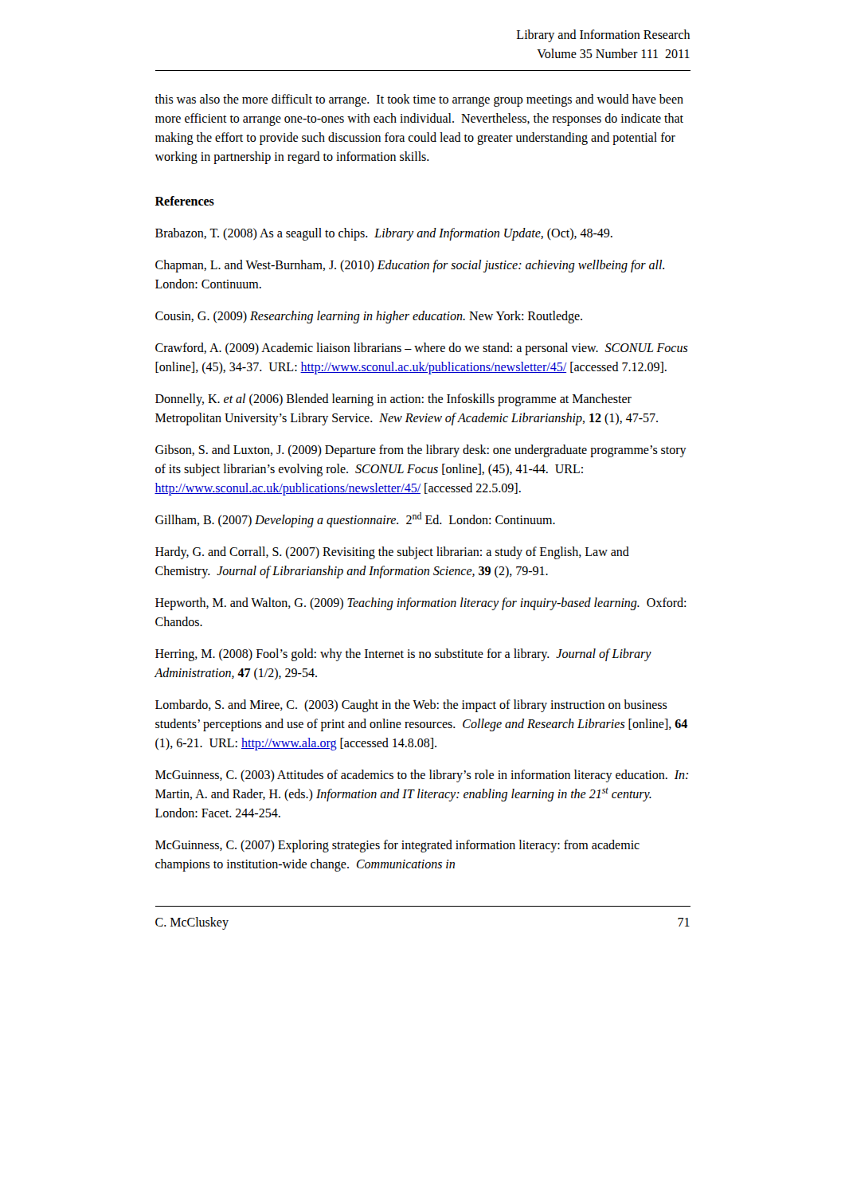Library and Information Research Volume 35 Number 111 2011
this was also the more difficult to arrange. It took time to arrange group meetings and would have been more efficient to arrange one-to-ones with each individual. Nevertheless, the responses do indicate that making the effort to provide such discussion fora could lead to greater understanding and potential for working in partnership in regard to information skills.
References
Brabazon, T. (2008) As a seagull to chips. Library and Information Update, (Oct), 48-49.
Chapman, L. and West-Burnham, J. (2010) Education for social justice: achieving wellbeing for all. London: Continuum.
Cousin, G. (2009) Researching learning in higher education. New York: Routledge.
Crawford, A. (2009) Academic liaison librarians – where do we stand: a personal view. SCONUL Focus [online], (45), 34-37. URL: http://www.sconul.ac.uk/publications/newsletter/45/ [accessed 7.12.09].
Donnelly, K. et al (2006) Blended learning in action: the Infoskills programme at Manchester Metropolitan University’s Library Service. New Review of Academic Librarianship, 12 (1), 47-57.
Gibson, S. and Luxton, J. (2009) Departure from the library desk: one undergraduate programme’s story of its subject librarian’s evolving role. SCONUL Focus [online], (45), 41-44. URL: http://www.sconul.ac.uk/publications/newsletter/45/ [accessed 22.5.09].
Gillham, B. (2007) Developing a questionnaire. 2nd Ed. London: Continuum.
Hardy, G. and Corrall, S. (2007) Revisiting the subject librarian: a study of English, Law and Chemistry. Journal of Librarianship and Information Science, 39 (2), 79-91.
Hepworth, M. and Walton, G. (2009) Teaching information literacy for inquiry-based learning. Oxford: Chandos.
Herring, M. (2008) Fool’s gold: why the Internet is no substitute for a library. Journal of Library Administration, 47 (1/2), 29-54.
Lombardo, S. and Miree, C. (2003) Caught in the Web: the impact of library instruction on business students’ perceptions and use of print and online resources. College and Research Libraries [online], 64 (1), 6-21. URL: http://www.ala.org [accessed 14.8.08].
McGuinness, C. (2003) Attitudes of academics to the library’s role in information literacy education. In: Martin, A. and Rader, H. (eds.) Information and IT literacy: enabling learning in the 21st century. London: Facet. 244-254.
McGuinness, C. (2007) Exploring strategies for integrated information literacy: from academic champions to institution-wide change. Communications in
C. McCluskey 71